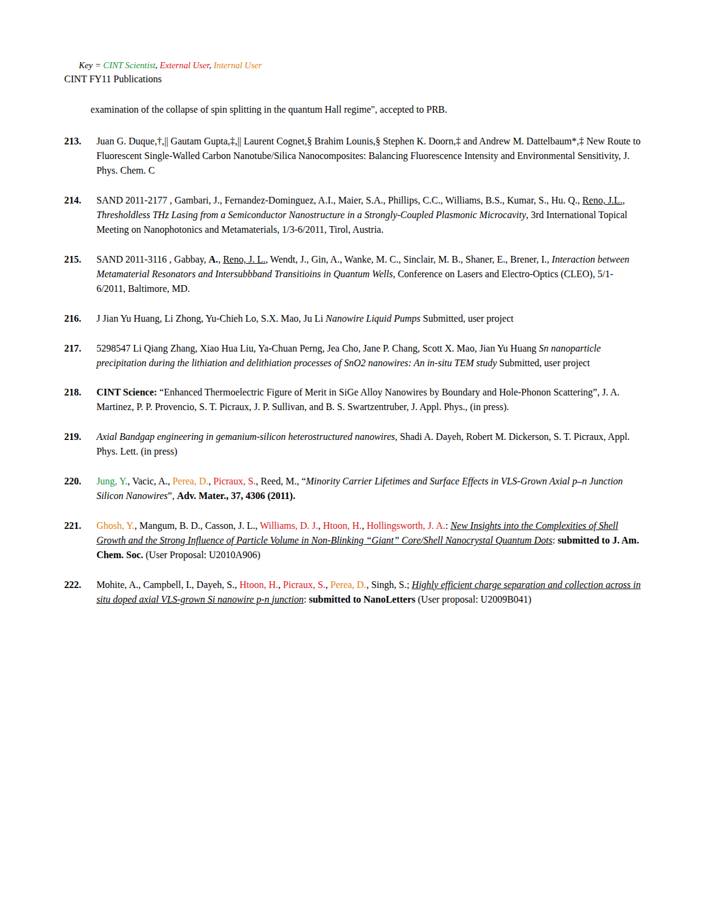Key = CINT Scientist, External User, Internal User
CINT FY11 Publications
examination of the collapse of spin splitting in the quantum Hall regime", accepted to PRB.
213. Juan G. Duque,†,|| Gautam Gupta,‡,|| Laurent Cognet,§ Brahim Lounis,§ Stephen K. Doorn,‡ and Andrew M. Dattelbaum*,‡ New Route to Fluorescent Single-Walled Carbon Nanotube/Silica Nanocomposites: Balancing Fluorescence Intensity and Environmental Sensitivity, J. Phys. Chem. C
214. SAND 2011-2177 , Gambari, J., Fernandez-Dominguez, A.I., Maier, S.A., Phillips, C.C., Williams, B.S., Kumar, S., Hu. Q., Reno, J.L., Thresholdless THz Lasing from a Semiconductor Nanostructure in a Strongly-Coupled Plasmonic Microcavity, 3rd International Topical Meeting on Nanophotonics and Metamaterials, 1/3-6/2011, Tirol, Austria.
215. SAND 2011-3116 , Gabbay, A., Reno, J. L., Wendt, J., Gin, A., Wanke, M. C., Sinclair, M. B., Shaner, E., Brener, I., Interaction between Metamaterial Resonators and Intersubbband Transitioins in Quantum Wells, Conference on Lasers and Electro-Optics (CLEO), 5/1-6/2011, Baltimore, MD.
216. J Jian Yu Huang, Li Zhong, Yu-Chieh Lo, S.X. Mao, Ju Li Nanowire Liquid Pumps Submitted, user project
217. 5298547 Li Qiang Zhang, Xiao Hua Liu, Ya-Chuan Perng, Jea Cho, Jane P. Chang, Scott X. Mao, Jian Yu Huang Sn nanoparticle precipitation during the lithiation and delithiation processes of SnO2 nanowires: An in-situ TEM study Submitted, user project
218. CINT Science: “Enhanced Thermoelectric Figure of Merit in SiGe Alloy Nanowires by Boundary and Hole-Phonon Scattering”, J. A. Martinez, P. P. Provencio, S. T. Picraux, J. P. Sullivan, and B. S. Swartzentruber, J. Appl. Phys., (in press).
219. Axial Bandgap engineering in gemanium-silicon heterostructured nanowires, Shadi A. Dayeh, Robert M. Dickerson, S. T. Picraux, Appl. Phys. Lett. (in press)
220. Jung, Y., Vacic, A., Perea, D., Picraux, S., Reed, M., “Minority Carrier Lifetimes and Surface Effects in VLS-Grown Axial p–n Junction Silicon Nanowires”, Adv. Mater., 37, 4306 (2011).
221. Ghosh, Y., Mangum, B. D., Casson, J. L., Williams, D. J., Htoon, H., Hollingsworth, J. A.: New Insights into the Complexities of Shell Growth and the Strong Influence of Particle Volume in Non-Blinking “Giant” Core/Shell Nanocrystal Quantum Dots: submitted to J. Am. Chem. Soc. (User Proposal: U2010A906)
222. Mohite, A., Campbell, I., Dayeh, S., Htoon, H., Picraux, S., Perea, D., Singh, S.; Highly efficient charge separation and collection across in situ doped axial VLS-grown Si nanowire p-n junction: submitted to NanoLetters (User proposal: U2009B041)